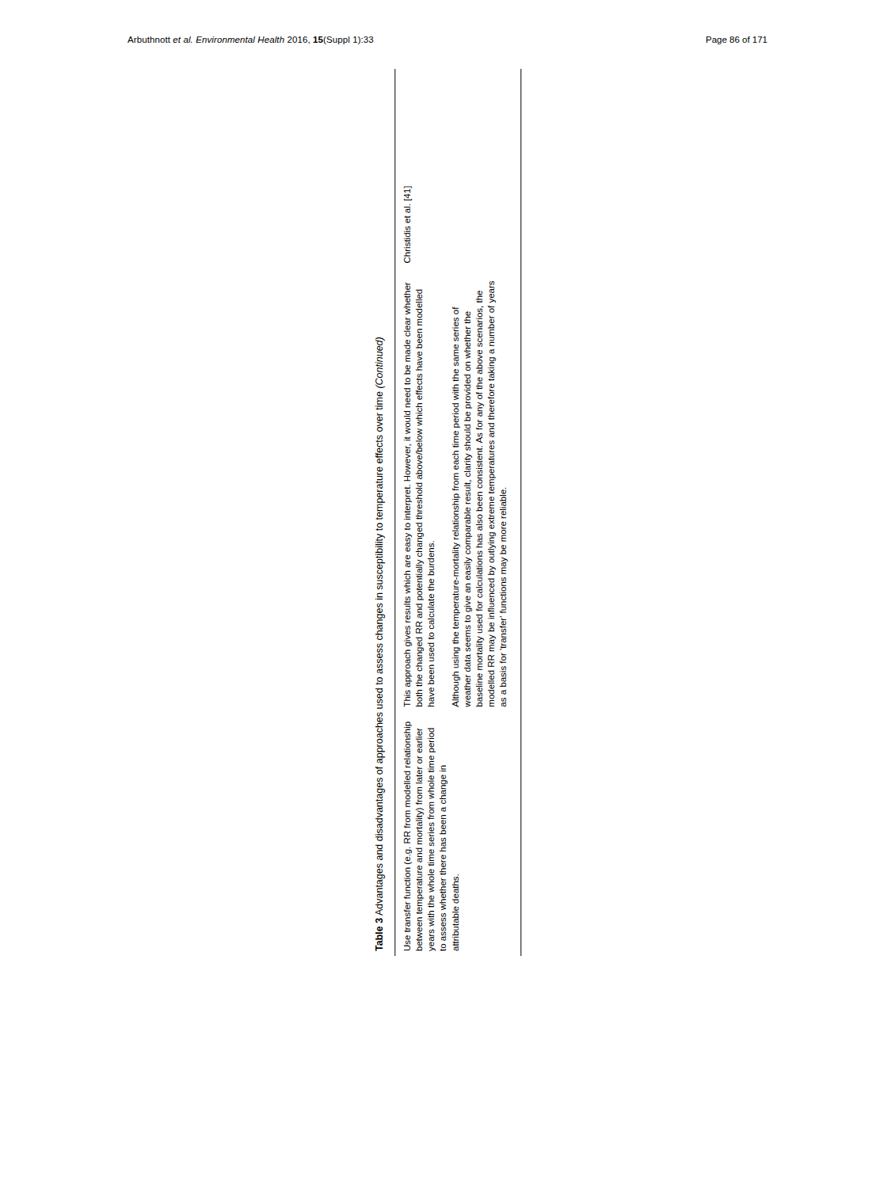Arbuthnott et al. Environmental Health 2016, 15(Suppl 1):33
Page 86 of 171
Table 3 Advantages and disadvantages of approaches used to assess changes in susceptibility to temperature effects over time (Continued)
| Use transfer function (e.g. RR from modelled relationship between temperature and mortality) from later or earlier years with the whole time series from whole time period to assess whether there has been a change in attributable deaths. | This approach gives results which are easy to interpret. However, it would need to be made clear whether both the changed RR and potentially changed threshold above/below which effects have been modelled have been used to calculate the burdens. Although using the temperature-mortality relationship from each time period with the same series of weather data seems to give an easily comparable result, clarity should be provided on whether the baseline mortality used for calculations has also been consistent. As for any of the above scenarios, the modelled RR may be influenced by outlying extreme temperatures and therefore taking a number of years as a basis for 'transfer' functions may be more reliable. | Christidis et al. [41] |